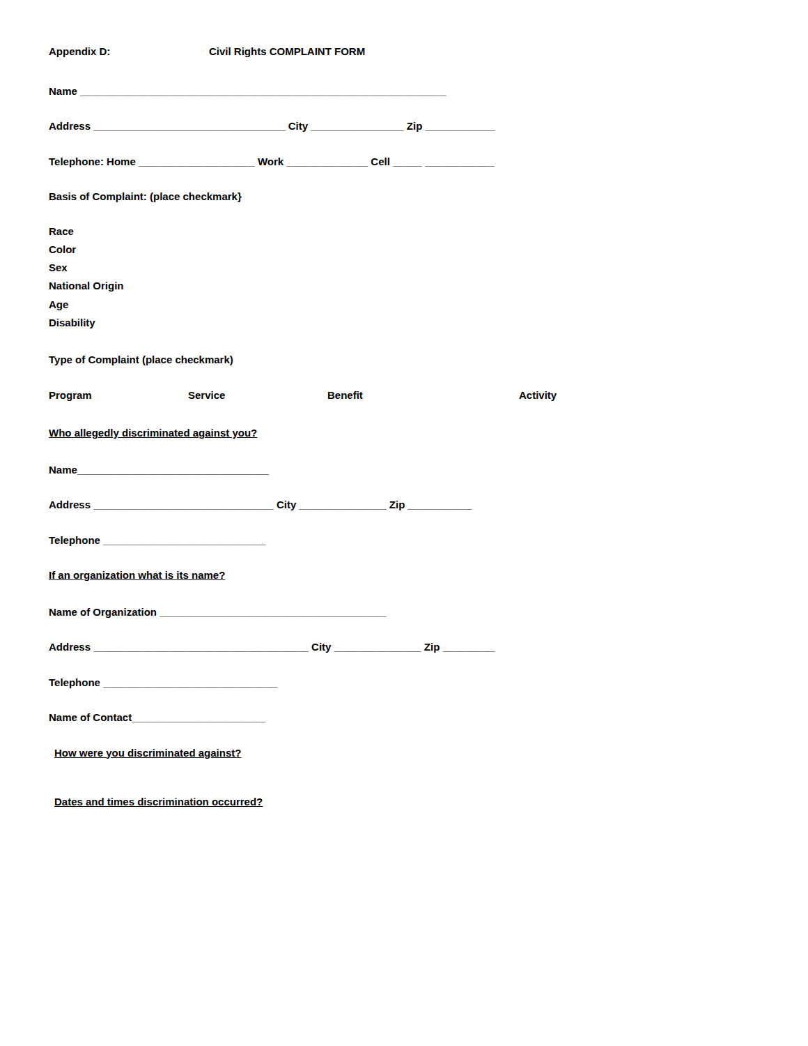Appendix D: Civil Rights COMPLAINT FORM
Name _______________________________________________________________
Address _________________________________ City ________________ Zip ____________
Telephone: Home ____________________ Work ______________ Cell _____ ____________
Basis of Complaint: (place checkmark}
Race
Color
Sex
National Origin
Age
Disability
Type of Complaint (place checkmark)
Program Service Benefit Activity
Who allegedly discriminated against you?
Name_________________________________
Address _______________________________ City _______________ Zip ___________
Telephone ____________________________
If an organization what is its name?
Name of Organization _______________________________________
Address _____________________________________ City _______________ Zip _________
Telephone ______________________________
Name of Contact_______________________
How were you discriminated against?
Dates and times discrimination occurred?